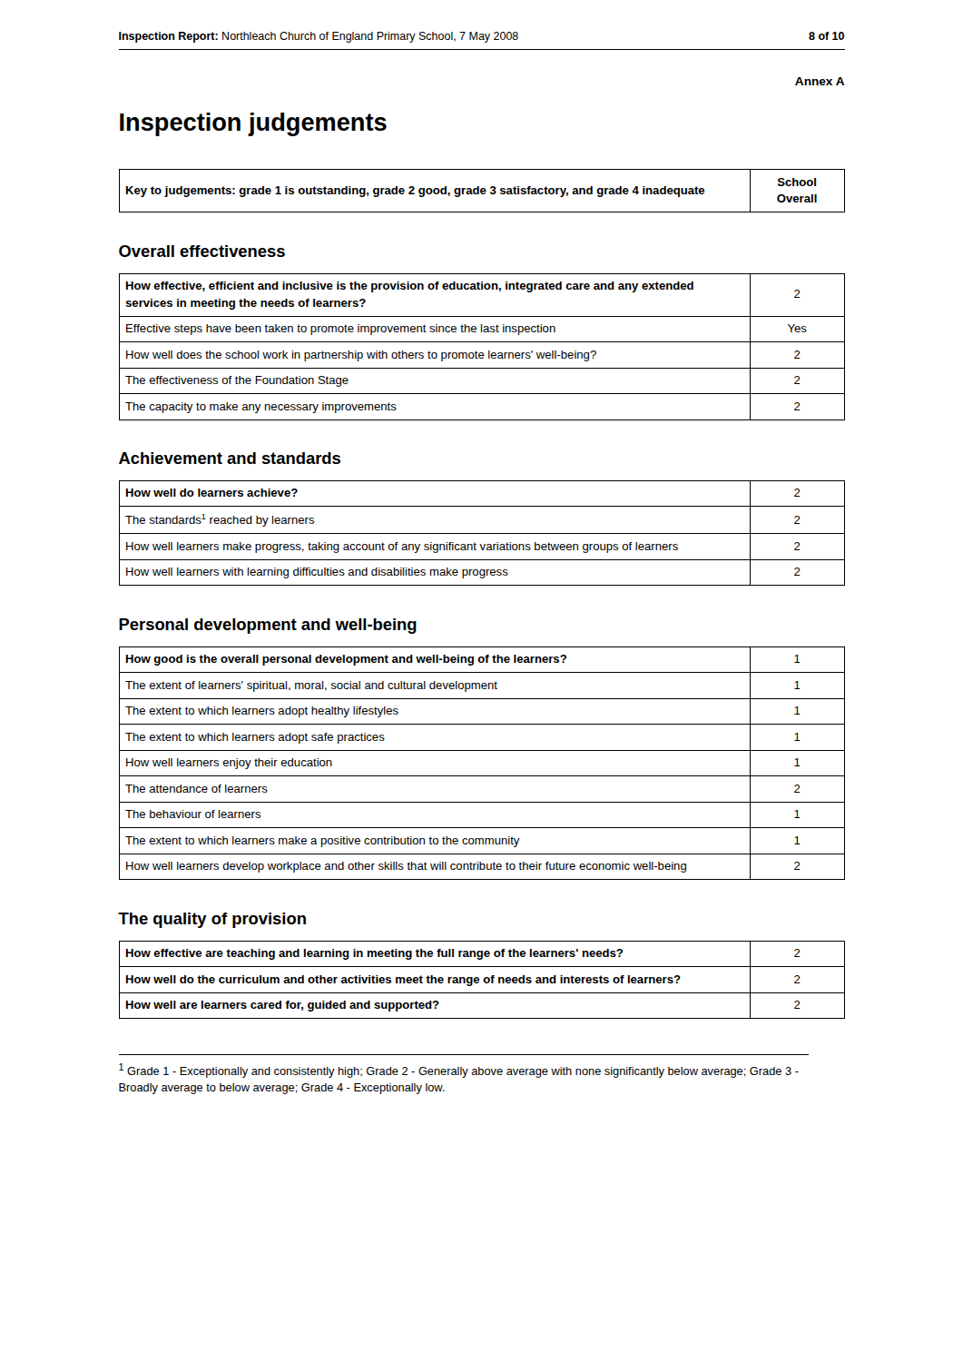Inspection Report: Northleach Church of England Primary School, 7 May 2008
8 of 10
Annex A
Inspection judgements
| Key to judgements: grade 1 is outstanding, grade 2 good, grade 3 satisfactory, and grade 4 inadequate | School Overall |
Overall effectiveness
| How effective, efficient and inclusive is the provision of education, integrated care and any extended services in meeting the needs of learners? | 2 |
| Effective steps have been taken to promote improvement since the last inspection | Yes |
| How well does the school work in partnership with others to promote learners' well-being? | 2 |
| The effectiveness of the Foundation Stage | 2 |
| The capacity to make any necessary improvements | 2 |
Achievement and standards
| How well do learners achieve? | 2 |
| The standards 1 reached by learners | 2 |
| How well learners make progress, taking account of any significant variations between groups of learners | 2 |
| How well learners with learning difficulties and disabilities make progress | 2 |
Personal development and well-being
| How good is the overall personal development and well-being of the learners? | 1 |
| The extent of learners' spiritual, moral, social and cultural development | 1 |
| The extent to which learners adopt healthy lifestyles | 1 |
| The extent to which learners adopt safe practices | 1 |
| How well learners enjoy their education | 1 |
| The attendance of learners | 2 |
| The behaviour of learners | 1 |
| The extent to which learners make a positive contribution to the community | 1 |
| How well learners develop workplace and other skills that will contribute to their future economic well-being | 2 |
The quality of provision
| How effective are teaching and learning in meeting the full range of the learners' needs? | 2 |
| How well do the curriculum and other activities meet the range of needs and interests of learners? | 2 |
| How well are learners cared for, guided and supported? | 2 |
1 Grade 1 - Exceptionally and consistently high; Grade 2 - Generally above average with none significantly below average; Grade 3 - Broadly average to below average; Grade 4 - Exceptionally low.